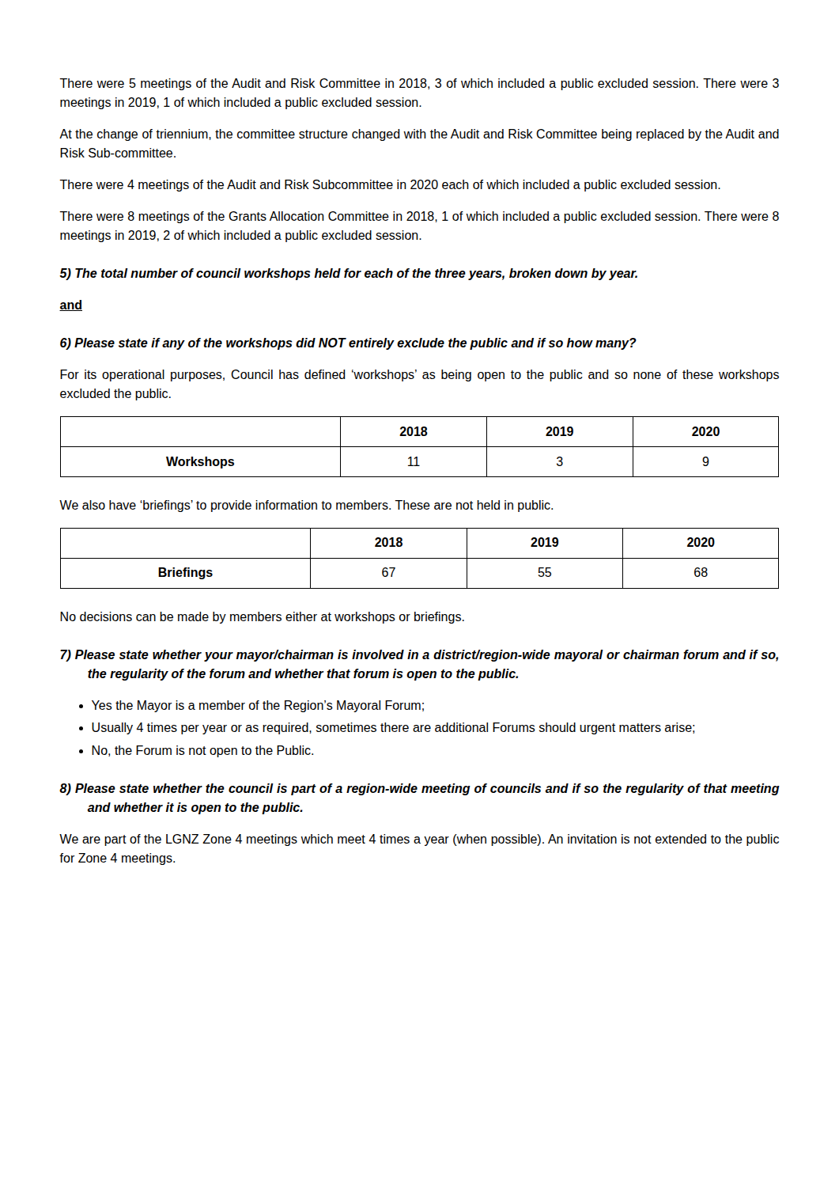There were 5 meetings of the Audit and Risk Committee in 2018, 3 of which included a public excluded session. There were 3 meetings in 2019, 1 of which included a public excluded session.
At the change of triennium, the committee structure changed with the Audit and Risk Committee being replaced by the Audit and Risk Sub-committee.
There were 4 meetings of the Audit and Risk Subcommittee in 2020 each of which included a public excluded session.
There were 8 meetings of the Grants Allocation Committee in 2018, 1 of which included a public excluded session. There were 8 meetings in 2019, 2 of which included a public excluded session.
5) The total number of council workshops held for each of the three years, broken down by year.
and
6) Please state if any of the workshops did NOT entirely exclude the public and if so how many?
For its operational purposes, Council has defined ‘workshops’ as being open to the public and so none of these workshops excluded the public.
| | 2018 | 2019 | 2020 |
| --- | --- | --- | --- |
| Workshops | 11 | 3 | 9 |
We also have ‘briefings’ to provide information to members. These are not held in public.
| | 2018 | 2019 | 2020 |
| --- | --- | --- | --- |
| Briefings | 67 | 55 | 68 |
No decisions can be made by members either at workshops or briefings.
7) Please state whether your mayor/chairman is involved in a district/region-wide mayoral or chairman forum and if so, the regularity of the forum and whether that forum is open to the public.
Yes the Mayor is a member of the Region’s Mayoral Forum;
Usually 4 times per year or as required, sometimes there are additional Forums should urgent matters arise;
No, the Forum is not open to the Public.
8) Please state whether the council is part of a region-wide meeting of councils and if so the regularity of that meeting and whether it is open to the public.
We are part of the LGNZ Zone 4 meetings which meet 4 times a year (when possible). An invitation is not extended to the public for Zone 4 meetings.